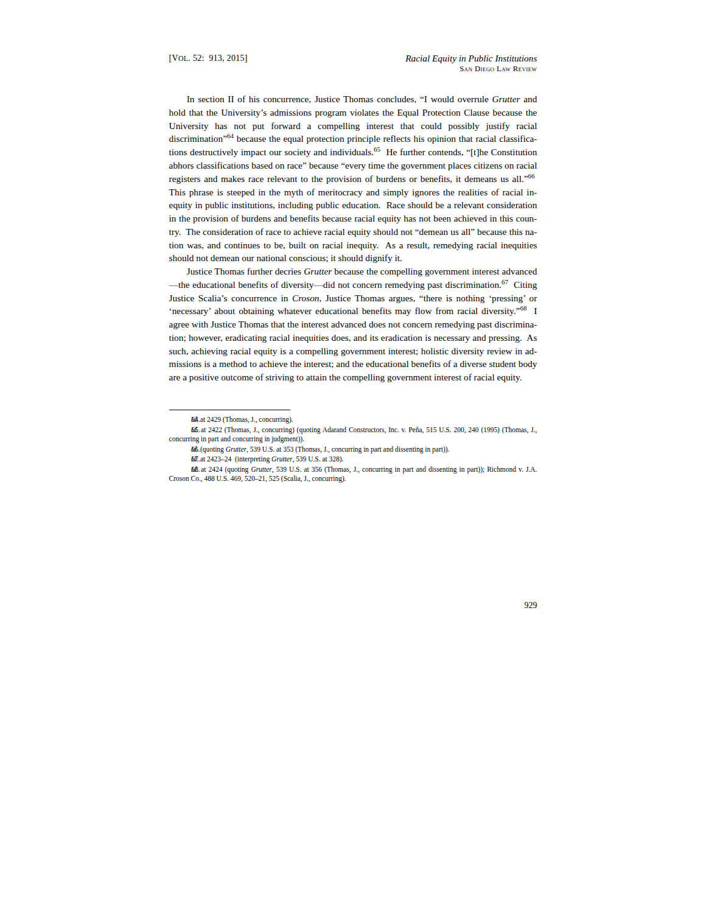[VOL. 52: 913, 2015]
Racial Equity in Public Institutions
San Diego Law Review
In section II of his concurrence, Justice Thomas concludes, “I would overrule Grutter and hold that the University’s admissions program violates the Equal Protection Clause because the University has not put forward a compelling interest that could possibly justify racial discrimination”64 because the equal protection principle reflects his opinion that racial classifications destructively impact our society and individuals.65 He further contends, “[t]he Constitution abhors classifications based on race” because “every time the government places citizens on racial registers and makes race relevant to the provision of burdens or benefits, it demeans us all.”66 This phrase is steeped in the myth of meritocracy and simply ignores the realities of racial inequity in public institutions, including public education. Race should be a relevant consideration in the provision of burdens and benefits because racial equity has not been achieved in this country. The consideration of race to achieve racial equity should not “demean us all” because this nation was, and continues to be, built on racial inequity. As a result, remedying racial inequities should not demean our national conscious; it should dignify it.
Justice Thomas further decries Grutter because the compelling government interest advanced—the educational benefits of diversity—did not concern remedying past discrimination.67 Citing Justice Scalia’s concurrence in Croson, Justice Thomas argues, “there is nothing ‘pressing’ or ‘necessary’ about obtaining whatever educational benefits may flow from racial diversity.”68 I agree with Justice Thomas that the interest advanced does not concern remedying past discrimination; however, eradicating racial inequities does, and its eradication is necessary and pressing. As such, achieving racial equity is a compelling government interest; holistic diversity review in admissions is a method to achieve the interest; and the educational benefits of a diverse student body are a positive outcome of striving to attain the compelling government interest of racial equity.
64. Id. at 2429 (Thomas, J., concurring).
65. Id. at 2422 (Thomas, J., concurring) (quoting Adarand Constructors, Inc. v. Peña, 515 U.S. 200, 240 (1995) (Thomas, J., concurring in part and concurring in judgment)).
66. Id. (quoting Grutter, 539 U.S. at 353 (Thomas, J., concurring in part and dissenting in part)).
67. Id. at 2423–24 (interpreting Grutter, 539 U.S. at 328).
68. Id. at 2424 (quoting Grutter, 539 U.S. at 356 (Thomas, J., concurring in part and dissenting in part)); Richmond v. J.A. Croson Co., 488 U.S. 469, 520–21, 525 (Scalia, J., concurring).
929